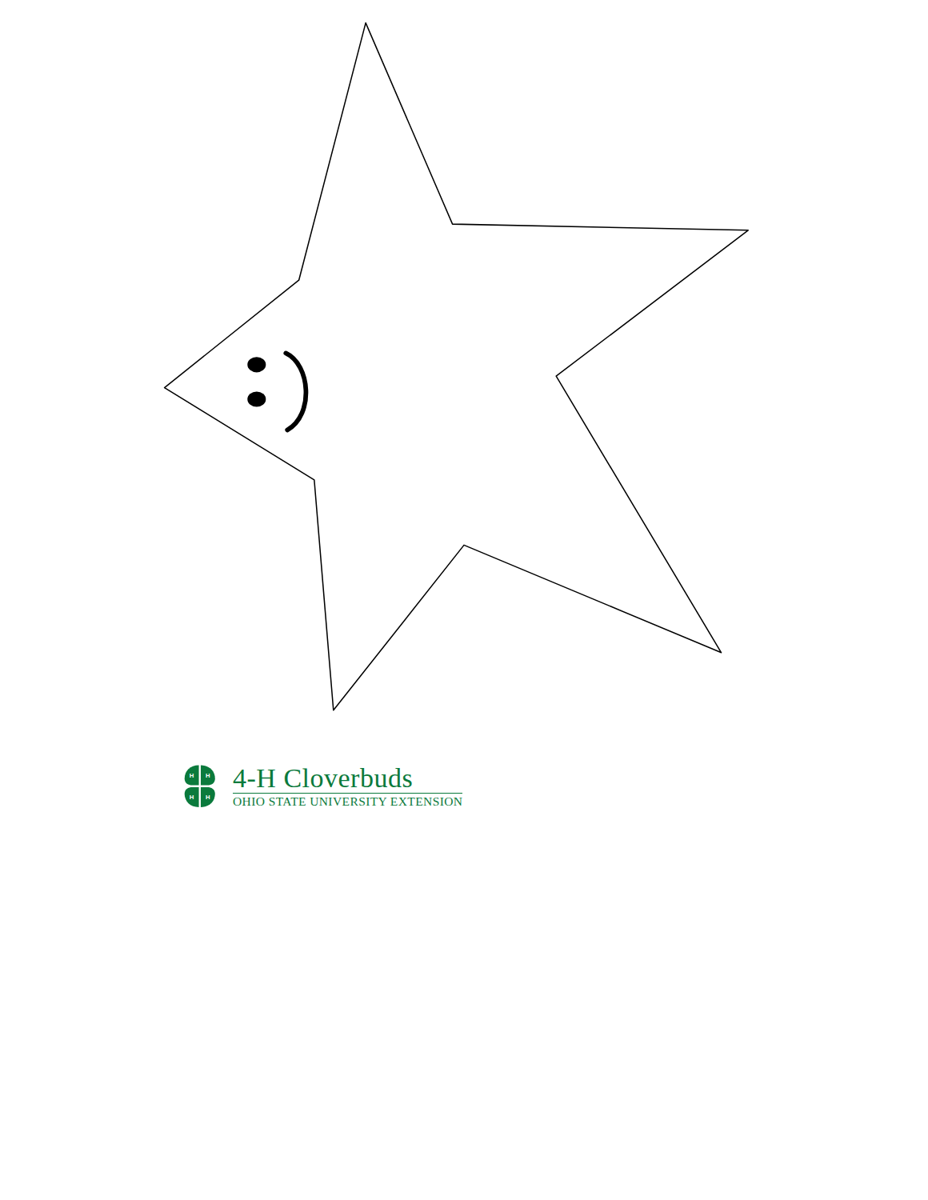H H H H
4-H Cloverbuds
OHIO STATE UNIVERSITY EXTENSION